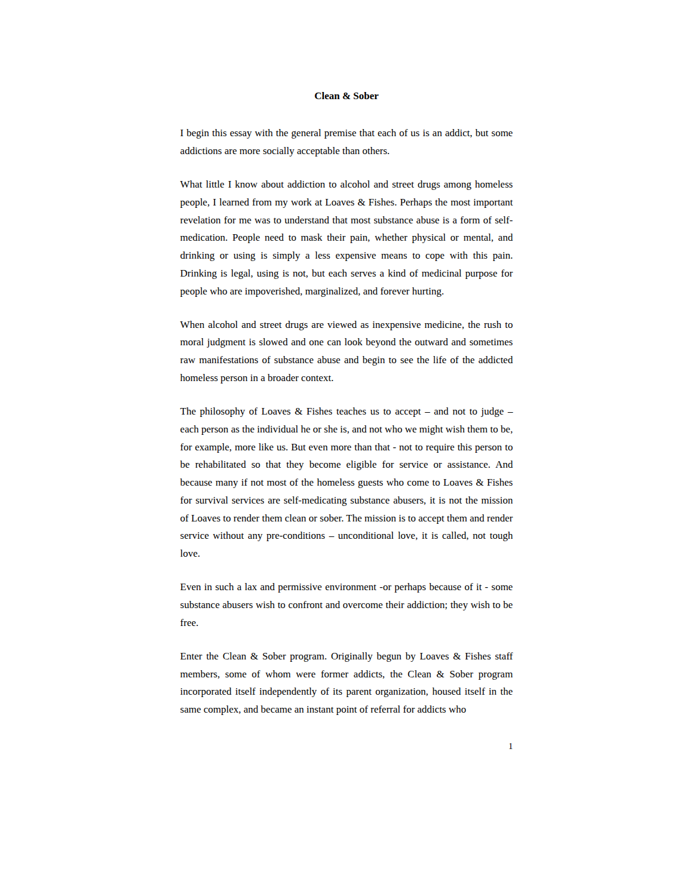Clean & Sober
I begin this essay with the general premise that each of us is an addict, but some addictions are more socially acceptable than others.
What little I know about addiction to alcohol and street drugs among homeless people, I learned from my work at Loaves & Fishes. Perhaps the most important revelation for me was to understand that most substance abuse is a form of self-medication. People need to mask their pain, whether physical or mental, and drinking or using is simply a less expensive means to cope with this pain. Drinking is legal, using is not, but each serves a kind of medicinal purpose for people who are impoverished, marginalized, and forever hurting.
When alcohol and street drugs are viewed as inexpensive medicine, the rush to moral judgment is slowed and one can look beyond the outward and sometimes raw manifestations of substance abuse and begin to see the life of the addicted homeless person in a broader context.
The philosophy of Loaves & Fishes teaches us to accept – and not to judge – each person as the individual he or she is, and not who we might wish them to be, for example, more like us. But even more than that - not to require this person to be rehabilitated so that they become eligible for service or assistance. And because many if not most of the homeless guests who come to Loaves & Fishes for survival services are self-medicating substance abusers, it is not the mission of Loaves to render them clean or sober. The mission is to accept them and render service without any pre-conditions – unconditional love, it is called, not tough love.
Even in such a lax and permissive environment -or perhaps because of it - some substance abusers wish to confront and overcome their addiction; they wish to be free.
Enter the Clean & Sober program. Originally begun by Loaves & Fishes staff members, some of whom were former addicts, the Clean & Sober program incorporated itself independently of its parent organization, housed itself in the same complex, and became an instant point of referral for addicts who
1